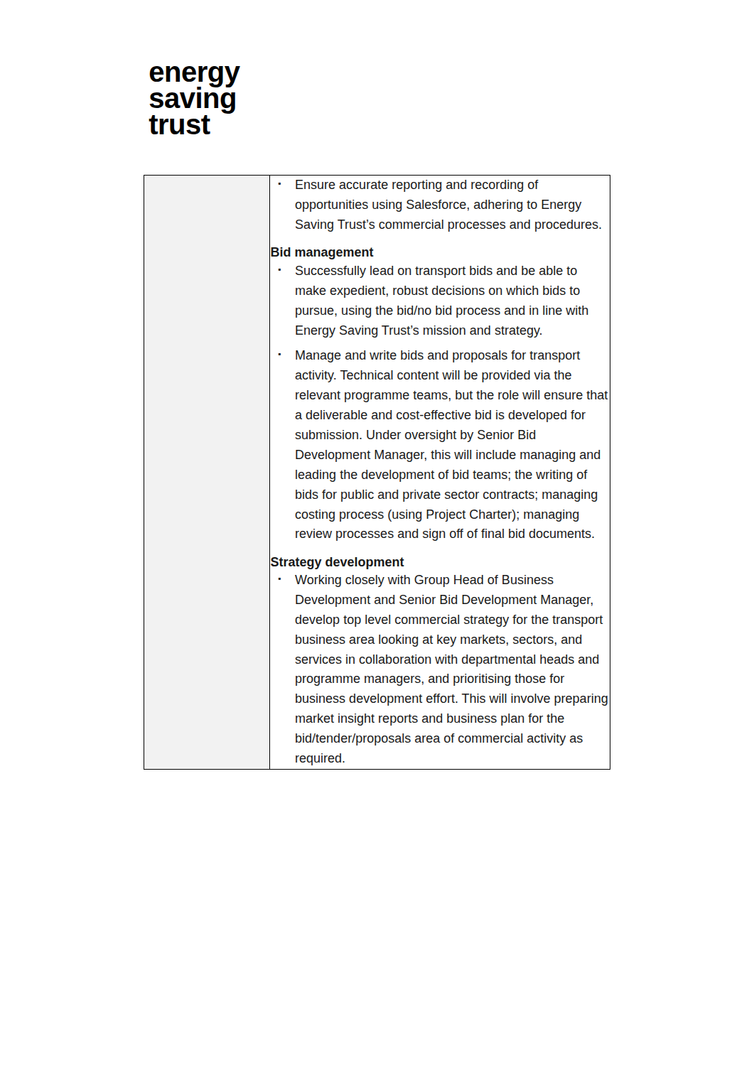energy saving trust
| | Ensure accurate reporting and recording of opportunities using Salesforce, adhering to Energy Saving Trust’s commercial processes and procedures. Bid management Successfully lead on transport bids and be able to make expedient, robust decisions on which bids to pursue, using the bid/no bid process and in line with Energy Saving Trust’s mission and strategy. Manage and write bids and proposals for transport activity. Technical content will be provided via the relevant programme teams, but the role will ensure that a deliverable and cost-effective bid is developed for submission. Under oversight by Senior Bid Development Manager, this will include managing and leading the development of bid teams; the writing of bids for public and private sector contracts; managing costing process (using Project Charter); managing review processes and sign off of final bid documents. Strategy development Working closely with Group Head of Business Development and Senior Bid Development Manager, develop top level commercial strategy for the transport business area looking at key markets, sectors, and services in collaboration with departmental heads and programme managers, and prioritising those for business development effort. This will involve preparing market insight reports and business plan for the bid/tender/proposals area of commercial activity as required. |